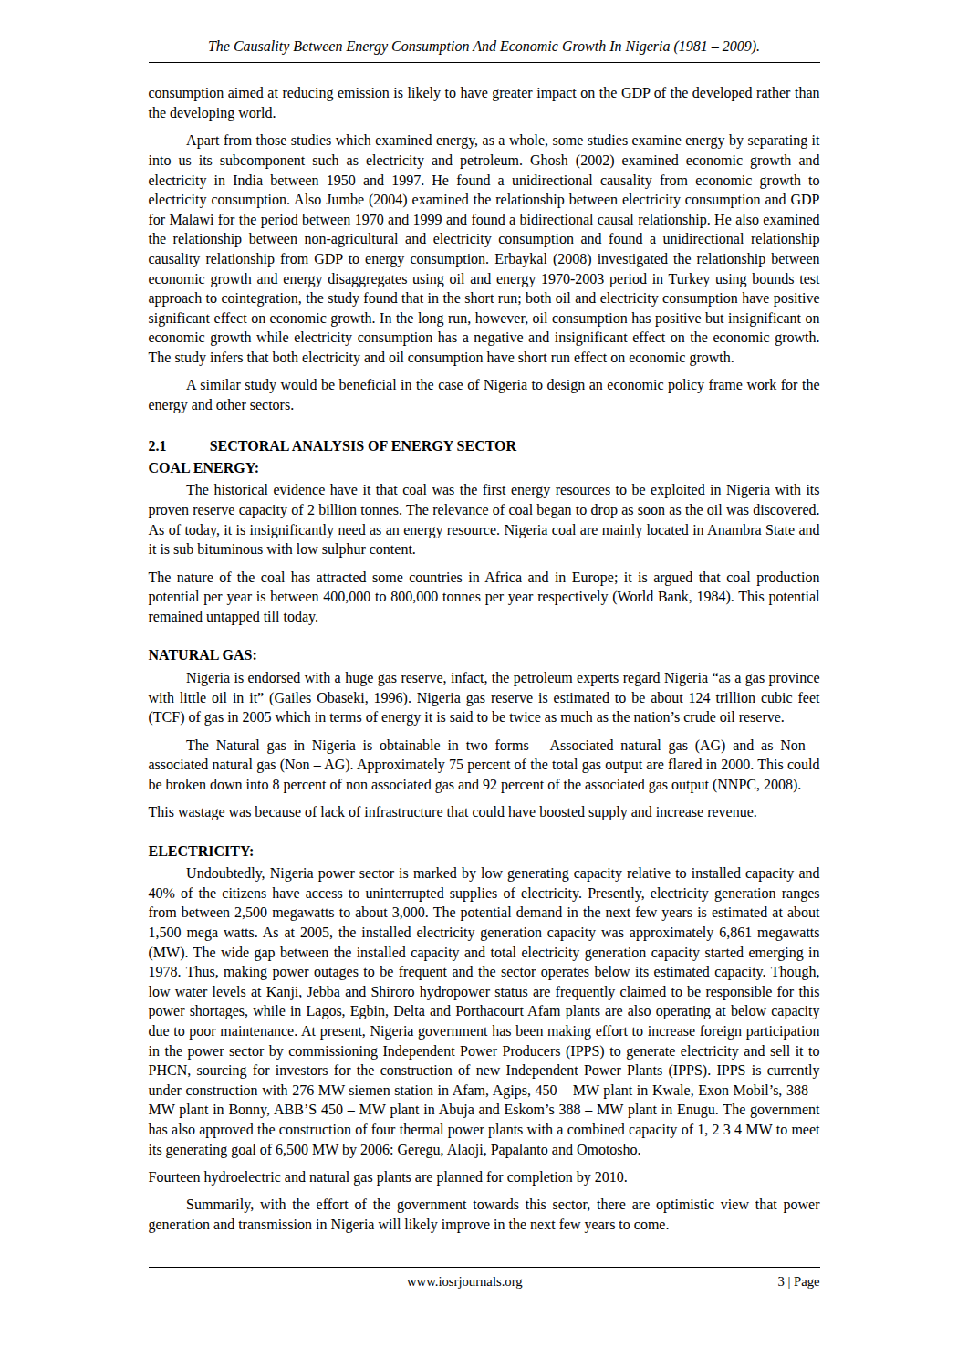The Causality Between Energy Consumption And Economic Growth In Nigeria (1981 – 2009).
consumption aimed at reducing emission is likely to have greater impact on the GDP of the developed rather than the developing world.
Apart from those studies which examined energy, as a whole, some studies examine energy by separating it into us its subcomponent such as electricity and petroleum. Ghosh (2002) examined economic growth and electricity in India between 1950 and 1997. He found a unidirectional causality from economic growth to electricity consumption. Also Jumbe (2004) examined the relationship between electricity consumption and GDP for Malawi for the period between 1970 and 1999 and found a bidirectional causal relationship. He also examined the relationship between non-agricultural and electricity consumption and found a unidirectional relationship causality relationship from GDP to energy consumption. Erbaykal (2008) investigated the relationship between economic growth and energy disaggregates using oil and energy 1970-2003 period in Turkey using bounds test approach to cointegration, the study found that in the short run; both oil and electricity consumption have positive significant effect on economic growth. In the long run, however, oil consumption has positive but insignificant on economic growth while electricity consumption has a negative and insignificant effect on the economic growth. The study infers that both electricity and oil consumption have short run effect on economic growth.
A similar study would be beneficial in the case of Nigeria to design an economic policy frame work for the energy and other sectors.
2.1 SECTORAL ANALYSIS OF ENERGY SECTOR
COAL ENERGY:
The historical evidence have it that coal was the first energy resources to be exploited in Nigeria with its proven reserve capacity of 2 billion tonnes. The relevance of coal began to drop as soon as the oil was discovered. As of today, it is insignificantly need as an energy resource. Nigeria coal are mainly located in Anambra State and it is sub bituminous with low sulphur content.
The nature of the coal has attracted some countries in Africa and in Europe; it is argued that coal production potential per year is between 400,000 to 800,000 tonnes per year respectively (World Bank, 1984). This potential remained untapped till today.
NATURAL GAS:
Nigeria is endorsed with a huge gas reserve, infact, the petroleum experts regard Nigeria “as a gas province with little oil in it” (Gailes Obaseki, 1996). Nigeria gas reserve is estimated to be about 124 trillion cubic feet (TCF) of gas in 2005 which in terms of energy it is said to be twice as much as the nation’s crude oil reserve.
The Natural gas in Nigeria is obtainable in two forms – Associated natural gas (AG) and as Non – associated natural gas (Non – AG). Approximately 75 percent of the total gas output are flared in 2000. This could be broken down into 8 percent of non associated gas and 92 percent of the associated gas output (NNPC, 2008).
This wastage was because of lack of infrastructure that could have boosted supply and increase revenue.
ELECTRICITY:
Undoubtedly, Nigeria power sector is marked by low generating capacity relative to installed capacity and 40% of the citizens have access to uninterrupted supplies of electricity. Presently, electricity generation ranges from between 2,500 megawatts to about 3,000. The potential demand in the next few years is estimated at about 1,500 mega watts. As at 2005, the installed electricity generation capacity was approximately 6,861 megawatts (MW). The wide gap between the installed capacity and total electricity generation capacity started emerging in 1978. Thus, making power outages to be frequent and the sector operates below its estimated capacity. Though, low water levels at Kanji, Jebba and Shiroro hydropower status are frequently claimed to be responsible for this power shortages, while in Lagos, Egbin, Delta and Porthacourt Afam plants are also operating at below capacity due to poor maintenance. At present, Nigeria government has been making effort to increase foreign participation in the power sector by commissioning Independent Power Producers (IPPS) to generate electricity and sell it to PHCN, sourcing for investors for the construction of new Independent Power Plants (IPPS). IPPS is currently under construction with 276 MW siemen station in Afam, Agips, 450 – MW plant in Kwale, Exon Mobil’s, 388 – MW plant in Bonny, ABB’S 450 – MW plant in Abuja and Eskom’s 388 – MW plant in Enugu. The government has also approved the construction of four thermal power plants with a combined capacity of 1, 2 3 4 MW to meet its generating goal of 6,500 MW by 2006: Geregu, Alaoji, Papalanto and Omotosho.
Fourteen hydroelectric and natural gas plants are planned for completion by 2010.
Summarily, with the effort of the government towards this sector, there are optimistic view that power generation and transmission in Nigeria will likely improve in the next few years to come.
www.iosrjournals.org 3 | Page